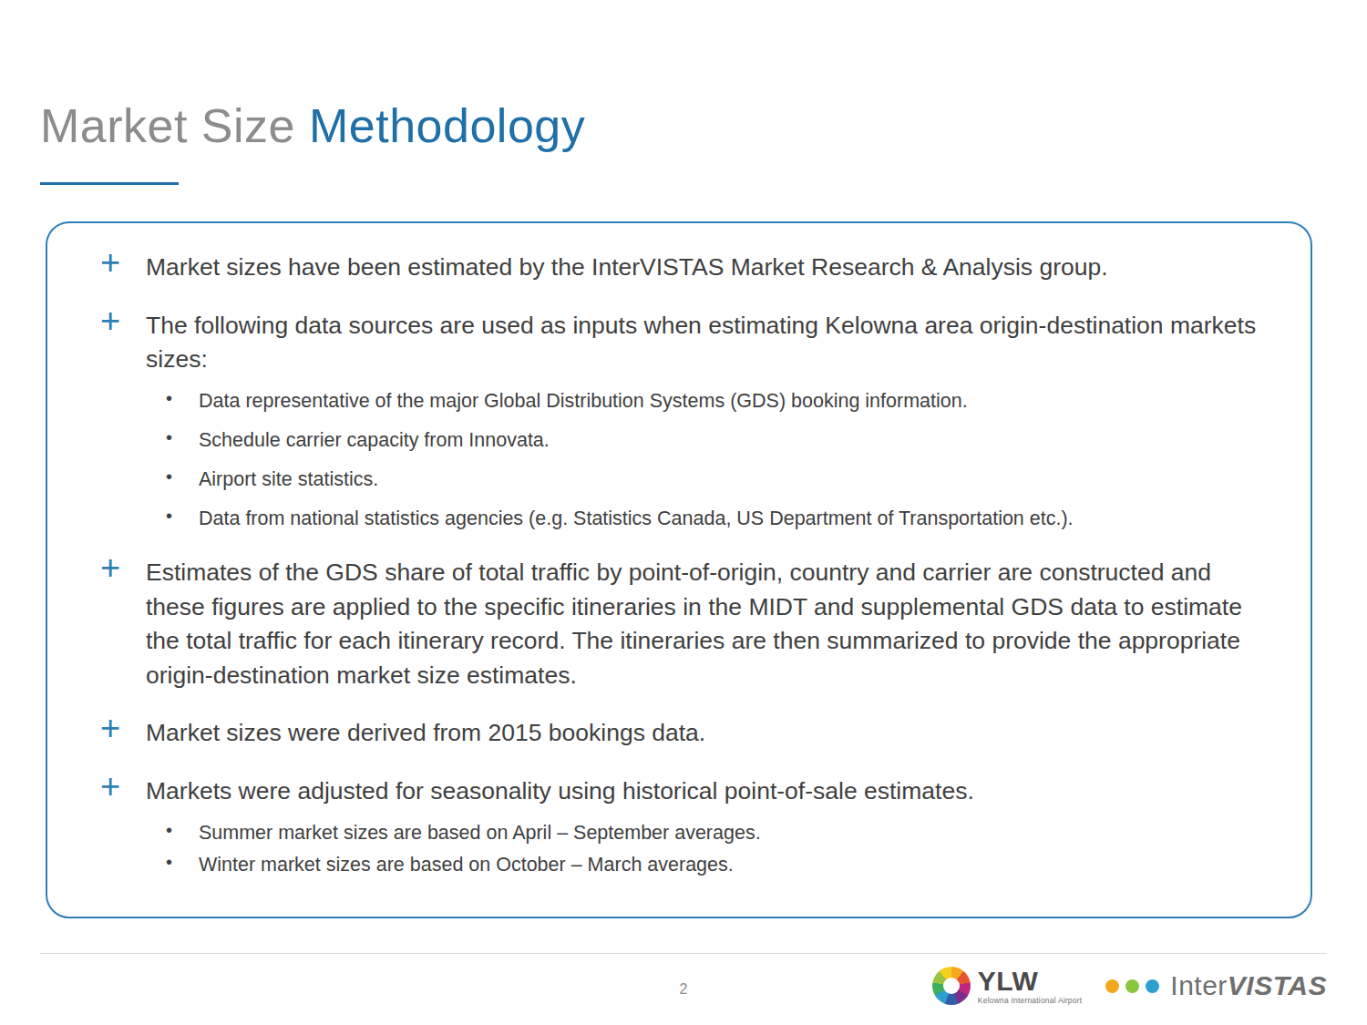Market Size Methodology
Market sizes have been estimated by the InterVISTAS Market Research & Analysis group.
The following data sources are used as inputs when estimating Kelowna area origin-destination markets sizes:
Data representative of the major Global Distribution Systems (GDS) booking information.
Schedule carrier capacity from Innovata.
Airport site statistics.
Data from national statistics agencies (e.g. Statistics Canada, US Department of Transportation etc.).
Estimates of the GDS share of total traffic by point-of-origin, country and carrier are constructed and these figures are applied to the specific itineraries in the MIDT and supplemental GDS data to estimate the total traffic for each itinerary record. The itineraries are then summarized to provide the appropriate origin-destination market size estimates.
Market sizes were derived from 2015 bookings data.
Markets were adjusted for seasonality using historical point-of-sale estimates.
Summer market sizes are based on April – September averages.
Winter market sizes are based on October – March averages.
2
YLW Kelowna International Airport
Inter VISTAS